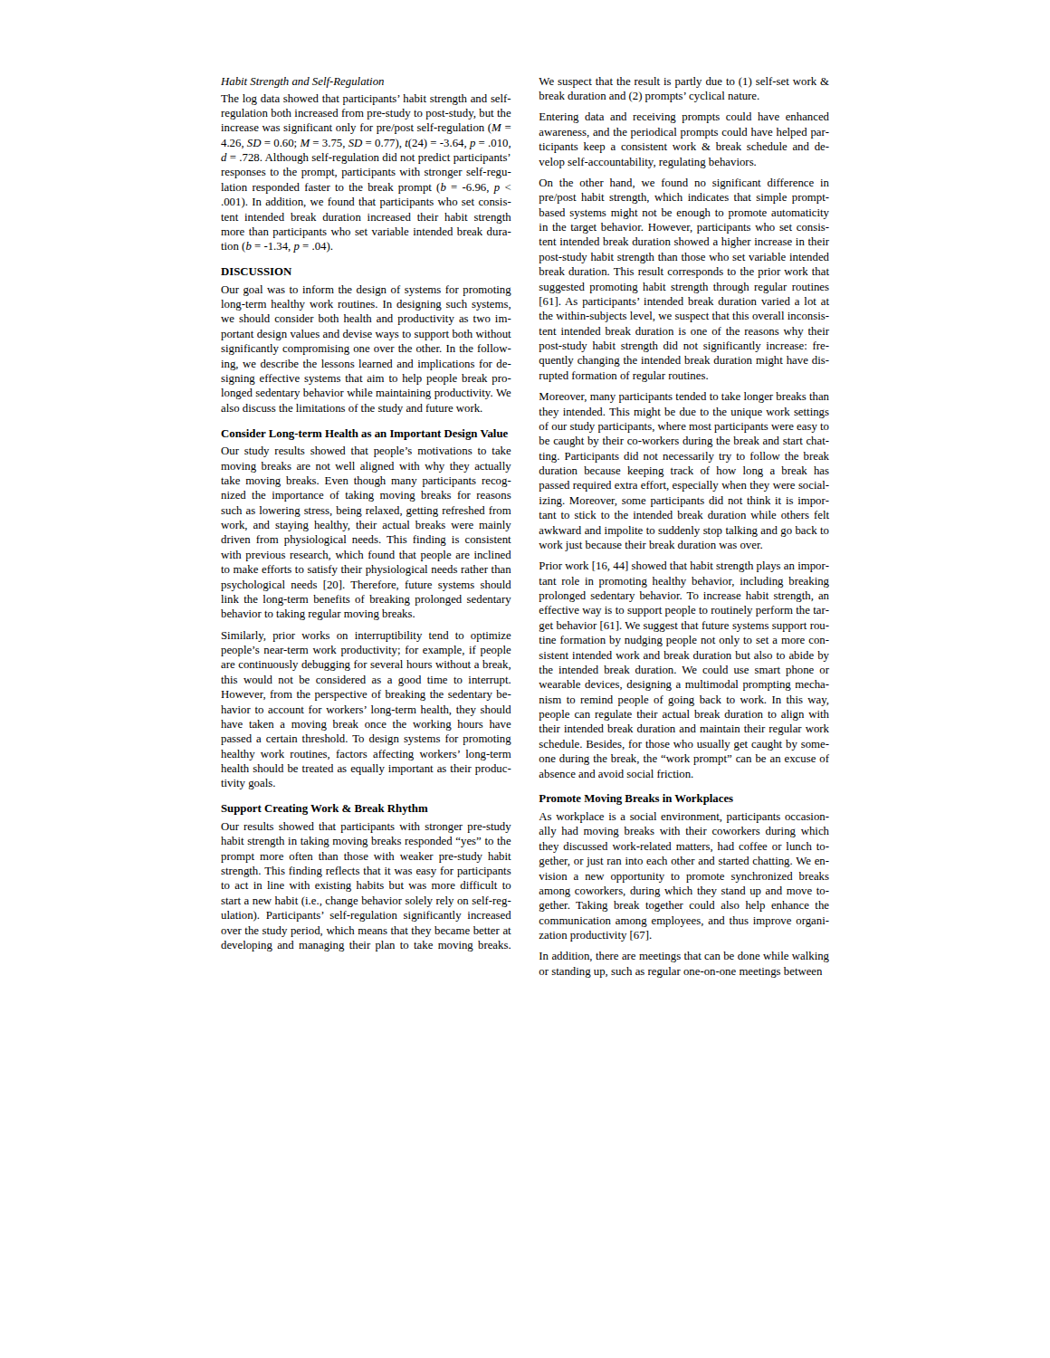Habit Strength and Self-Regulation
The log data showed that participants’ habit strength and self-regulation both increased from pre-study to post-study, but the increase was significant only for pre/post self-regulation (M = 4.26, SD = 0.60; M = 3.75, SD = 0.77), t(24) = -3.64, p = .010, d = .728. Although self-regulation did not predict participants’ responses to the prompt, participants with stronger self-regulation responded faster to the break prompt (b = -6.96, p < .001). In addition, we found that participants who set consistent intended break duration increased their habit strength more than participants who set variable intended break duration (b = -1.34, p = .04).
Discussion
Our goal was to inform the design of systems for promoting long-term healthy work routines. In designing such systems, we should consider both health and productivity as two important design values and devise ways to support both without significantly compromising one over the other. In the following, we describe the lessons learned and implications for designing effective systems that aim to help people break prolonged sedentary behavior while maintaining productivity. We also discuss the limitations of the study and future work.
Consider Long-term Health as an Important Design Value
Our study results showed that people’s motivations to take moving breaks are not well aligned with why they actually take moving breaks. Even though many participants recognized the importance of taking moving breaks for reasons such as lowering stress, being relaxed, getting refreshed from work, and staying healthy, their actual breaks were mainly driven from physiological needs. This finding is consistent with previous research, which found that people are inclined to make efforts to satisfy their physiological needs rather than psychological needs [20]. Therefore, future systems should link the long-term benefits of breaking prolonged sedentary behavior to taking regular moving breaks.
Similarly, prior works on interruptibility tend to optimize people’s near-term work productivity; for example, if people are continuously debugging for several hours without a break, this would not be considered as a good time to interrupt. However, from the perspective of breaking the sedentary behavior to account for workers’ long-term health, they should have taken a moving break once the working hours have passed a certain threshold. To design systems for promoting healthy work routines, factors affecting workers’ long-term health should be treated as equally important as their productivity goals.
Support Creating Work & Break Rhythm
Our results showed that participants with stronger pre-study habit strength in taking moving breaks responded “yes” to the prompt more often than those with weaker pre-study habit strength. This finding reflects that it was easy for participants to act in line with existing habits but was more difficult to start a new habit (i.e., change behavior solely rely on self-regulation). Participants’ self-regulation significantly increased over the study period, which means that they became better at developing and managing their plan to take moving breaks. We suspect that the result is partly due to (1) self-set work & break duration and (2) prompts’ cyclical nature.
Entering data and receiving prompts could have enhanced awareness, and the periodical prompts could have helped participants keep a consistent work & break schedule and develop self-accountability, regulating behaviors.
On the other hand, we found no significant difference in pre/post habit strength, which indicates that simple prompt-based systems might not be enough to promote automaticity in the target behavior. However, participants who set consistent intended break duration showed a higher increase in their post-study habit strength than those who set variable intended break duration. This result corresponds to the prior work that suggested promoting habit strength through regular routines [61]. As participants’ intended break duration varied a lot at the within-subjects level, we suspect that this overall inconsistent intended break duration is one of the reasons why their post-study habit strength did not significantly increase: frequently changing the intended break duration might have disrupted formation of regular routines.
Moreover, many participants tended to take longer breaks than they intended. This might be due to the unique work settings of our study participants, where most participants were easy to be caught by their co-workers during the break and start chatting. Participants did not necessarily try to follow the break duration because keeping track of how long a break has passed required extra effort, especially when they were socializing. Moreover, some participants did not think it is important to stick to the intended break duration while others felt awkward and impolite to suddenly stop talking and go back to work just because their break duration was over.
Prior work [16, 44] showed that habit strength plays an important role in promoting healthy behavior, including breaking prolonged sedentary behavior. To increase habit strength, an effective way is to support people to routinely perform the target behavior [61]. We suggest that future systems support routine formation by nudging people not only to set a more consistent intended work and break duration but also to abide by the intended break duration. We could use smart phone or wearable devices, designing a multimodal prompting mechanism to remind people of going back to work. In this way, people can regulate their actual break duration to align with their intended break duration and maintain their regular work schedule. Besides, for those who usually get caught by someone during the break, the “work prompt” can be an excuse of absence and avoid social friction.
Promote Moving Breaks in Workplaces
As workplace is a social environment, participants occasionally had moving breaks with their coworkers during which they discussed work-related matters, had coffee or lunch together, or just ran into each other and started chatting. We envision a new opportunity to promote synchronized breaks among coworkers, during which they stand up and move together. Taking break together could also help enhance the communication among employees, and thus improve organization productivity [67].
In addition, there are meetings that can be done while walking or standing up, such as regular one-on-one meetings between